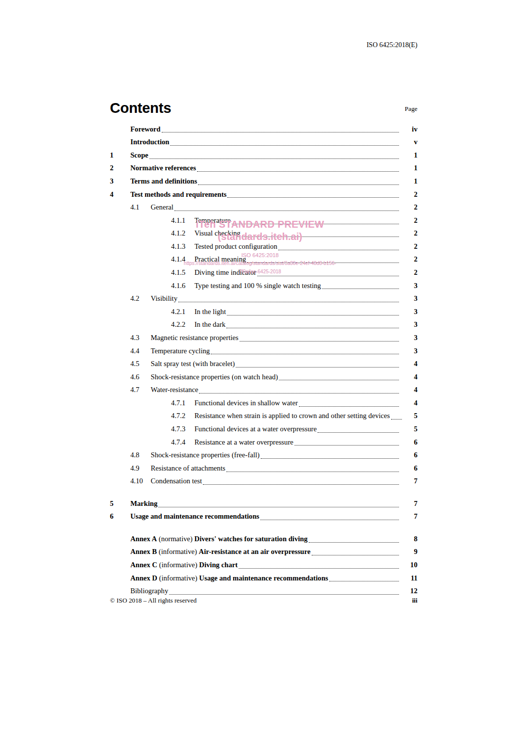ISO 6425:2018(E)
Contents
Page
| | Foreword | iv |
| | Introduction | v |
| 1 | Scope | 1 |
| 2 | Normative references | 1 |
| 3 | Terms and definitions | 1 |
| 4 | Test methods and requirements | 2 |
| | 4.1 | General | 2 |
| | | 4.1.1 Temperature | 2 |
| | | 4.1.2 Visual checking | 2 |
| | | 4.1.3 Tested product configuration | 2 |
| | | 4.1.4 Practical meaning | 2 |
| | | 4.1.5 Diving time indicator | 2 |
| | | 4.1.6 Type testing and 100 % single watch testing | 3 |
| | 4.2 | Visibility | 3 |
| | | 4.2.1 In the light | 3 |
| | | 4.2.2 In the dark | 3 |
| | 4.3 | Magnetic resistance properties | 3 |
| | 4.4 | Temperature cycling | 3 |
| | 4.5 | Salt spray test (with bracelet) | 4 |
| | 4.6 | Shock-resistance properties (on watch head) | 4 |
| | 4.7 | Water-resistance | 4 |
| | | 4.7.1 Functional devices in shallow water | 4 |
| | | 4.7.2 Resistance when strain is applied to crown and other setting devices | 5 |
| | | 4.7.3 Functional devices at a water overpressure | 5 |
| | | 4.7.4 Resistance at a water overpressure | 6 |
| | 4.8 | Shock-resistance properties (free-fall) | 6 |
| | 4.9 | Resistance of attachments | 6 |
| | 4.10 | Condensation test | 7 |
| 5 | Marking | 7 |
| 6 | Usage and maintenance recommendations | 7 |
| | Annex A (normative) Divers' watches for saturation diving | 8 |
| | Annex B (informative) Air-resistance at an air overpressure | 9 |
| | Annex C (informative) Diving chart | 10 |
| | Annex D (informative) Usage and maintenance recommendations | 11 |
| | Bibliography | 12 |
iTeh STANDARD PREVIEW
(standards.iteh.ai)
ISO 6425:2018
https://standards.iteh.ai/catalog/standards/sist/0a80e-24ef-48d8-b156-
7f0a/iso-6425-2018
© ISO 2018 – All rights reserved
iii